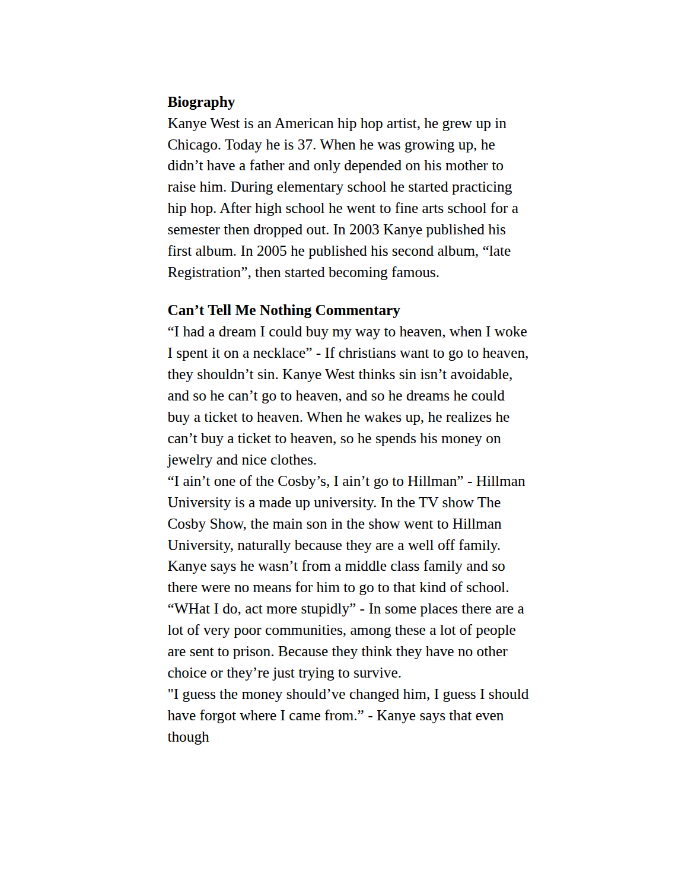Biography
Kanye West is an American hip hop artist, he grew up in Chicago. Today he is 37. When he was growing up, he didn’t have a father and only depended on his mother to raise him. During elementary school he started practicing hip hop. After high school he went to fine arts school for a semester then dropped out. In 2003 Kanye published his first album. In 2005 he published his second album, “late Registration”, then started becoming famous.
Can’t Tell Me Nothing Commentary
“I had a dream I could buy my way to heaven, when I woke I spent it on a necklace” - If christians want to go to heaven, they shouldn’t sin. Kanye West thinks sin isn’t avoidable, and so he can’t go to heaven, and so he dreams he could buy a ticket to heaven. When he wakes up, he realizes he can’t buy a ticket to heaven, so he spends his money on jewelry and nice clothes.
“I ain’t one of the Cosby’s, I ain’t go to Hillman” - Hillman University is a made up university. In the TV show The Cosby Show, the main son in the show went to Hillman University, naturally because they are a well off family. Kanye says he wasn’t from a middle class family and so there were no means for him to go to that kind of school.
“WHat I do, act more stupidly” - In some places there are a lot of very poor communities, among these a lot of people are sent to prison. Because they think they have no other choice or they’re just trying to survive.
"I guess the money should’ve changed him, I guess I should have forgot where I came from.” - Kanye says that even though